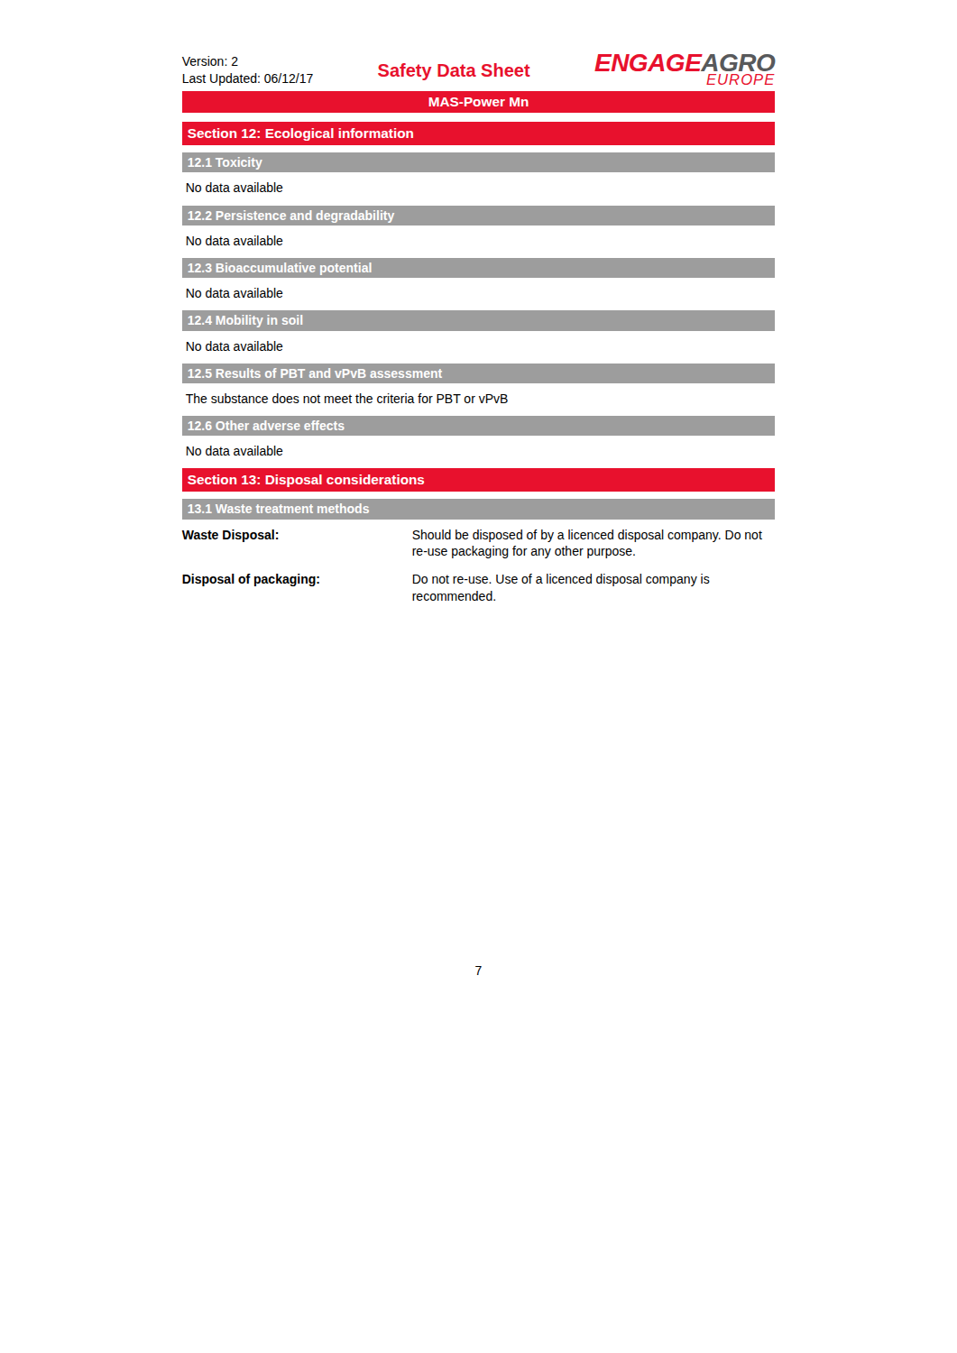Version: 2
Last Updated: 06/12/17
Safety Data Sheet
ENGAGE AGRO
EUROPE
MAS-Power Mn
Section 12: Ecological information
12.1 Toxicity
No data available
12.2 Persistence and degradability
No data available
12.3 Bioaccumulative potential
No data available
12.4 Mobility in soil
No data available
12.5 Results of PBT and vPvB assessment
The substance does not meet the criteria for PBT or vPvB
12.6 Other adverse effects
No data available
Section 13: Disposal considerations
13.1 Waste treatment methods
Waste Disposal:
Should be disposed of by a licenced disposal company. Do not re-use packaging for any other purpose.
Disposal of packaging:
Do not re-use. Use of a licenced disposal company is recommended.
7